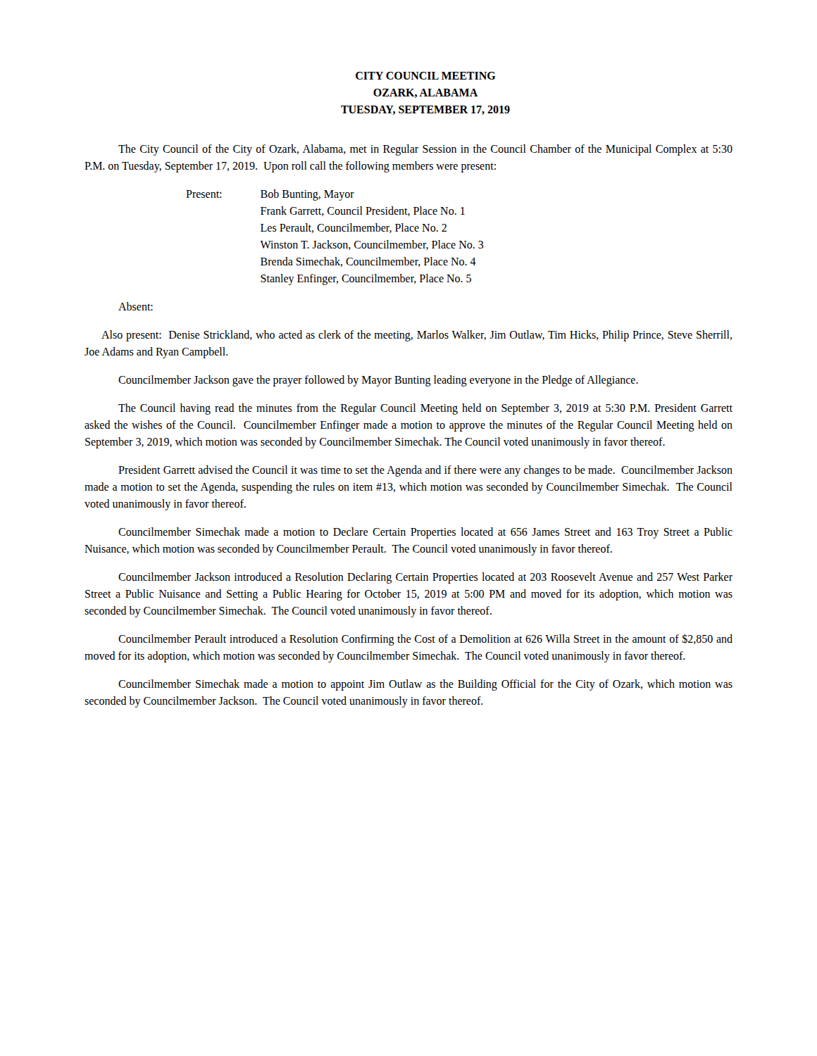CITY COUNCIL MEETING
OZARK, ALABAMA
TUESDAY, SEPTEMBER 17, 2019
The City Council of the City of Ozark, Alabama, met in Regular Session in the Council Chamber of the Municipal Complex at 5:30 P.M. on Tuesday, September 17, 2019. Upon roll call the following members were present:
Present: Bob Bunting, Mayor
Frank Garrett, Council President, Place No. 1
Les Perault, Councilmember, Place No. 2
Winston T. Jackson, Councilmember, Place No. 3
Brenda Simechak, Councilmember, Place No. 4
Stanley Enfinger, Councilmember, Place No. 5
Absent:
Also present: Denise Strickland, who acted as clerk of the meeting, Marlos Walker, Jim Outlaw, Tim Hicks, Philip Prince, Steve Sherrill, Joe Adams and Ryan Campbell.
Councilmember Jackson gave the prayer followed by Mayor Bunting leading everyone in the Pledge of Allegiance.
The Council having read the minutes from the Regular Council Meeting held on September 3, 2019 at 5:30 P.M. President Garrett asked the wishes of the Council. Councilmember Enfinger made a motion to approve the minutes of the Regular Council Meeting held on September 3, 2019, which motion was seconded by Councilmember Simechak. The Council voted unanimously in favor thereof.
President Garrett advised the Council it was time to set the Agenda and if there were any changes to be made. Councilmember Jackson made a motion to set the Agenda, suspending the rules on item #13, which motion was seconded by Councilmember Simechak. The Council voted unanimously in favor thereof.
Councilmember Simechak made a motion to Declare Certain Properties located at 656 James Street and 163 Troy Street a Public Nuisance, which motion was seconded by Councilmember Perault. The Council voted unanimously in favor thereof.
Councilmember Jackson introduced a Resolution Declaring Certain Properties located at 203 Roosevelt Avenue and 257 West Parker Street a Public Nuisance and Setting a Public Hearing for October 15, 2019 at 5:00 PM and moved for its adoption, which motion was seconded by Councilmember Simechak. The Council voted unanimously in favor thereof.
Councilmember Perault introduced a Resolution Confirming the Cost of a Demolition at 626 Willa Street in the amount of $2,850 and moved for its adoption, which motion was seconded by Councilmember Simechak. The Council voted unanimously in favor thereof.
Councilmember Simechak made a motion to appoint Jim Outlaw as the Building Official for the City of Ozark, which motion was seconded by Councilmember Jackson. The Council voted unanimously in favor thereof.